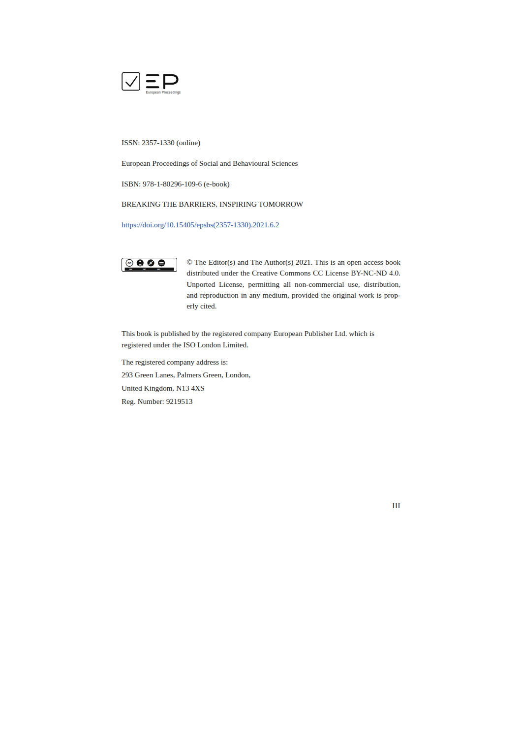European Proceedings
ISSN: 2357-1330 (online)
European Proceedings of Social and Behavioural Sciences
ISBN: 978-1-80296-109-6 (e-book)
BREAKING THE BARRIERS, INSPIRING TOMORROW
https://doi.org/10.15405/epsbs(2357-1330).2021.6.2
cc $ BY NC ND
© The Editor(s) and The Author(s) 2021. This is an open access book distributed under the Creative Commons CC License BY-NC-ND 4.0. Unported License, permitting all non-commercial use, distribution, and reproduction in any medium, provided the original work is properly cited.
This book is published by the registered company European Publisher Ltd. which is registered under the ISO London Limited.
The registered company address is:
293 Green Lanes, Palmers Green, London,
United Kingdom, N13 4XS
Reg. Number: 9219513
III